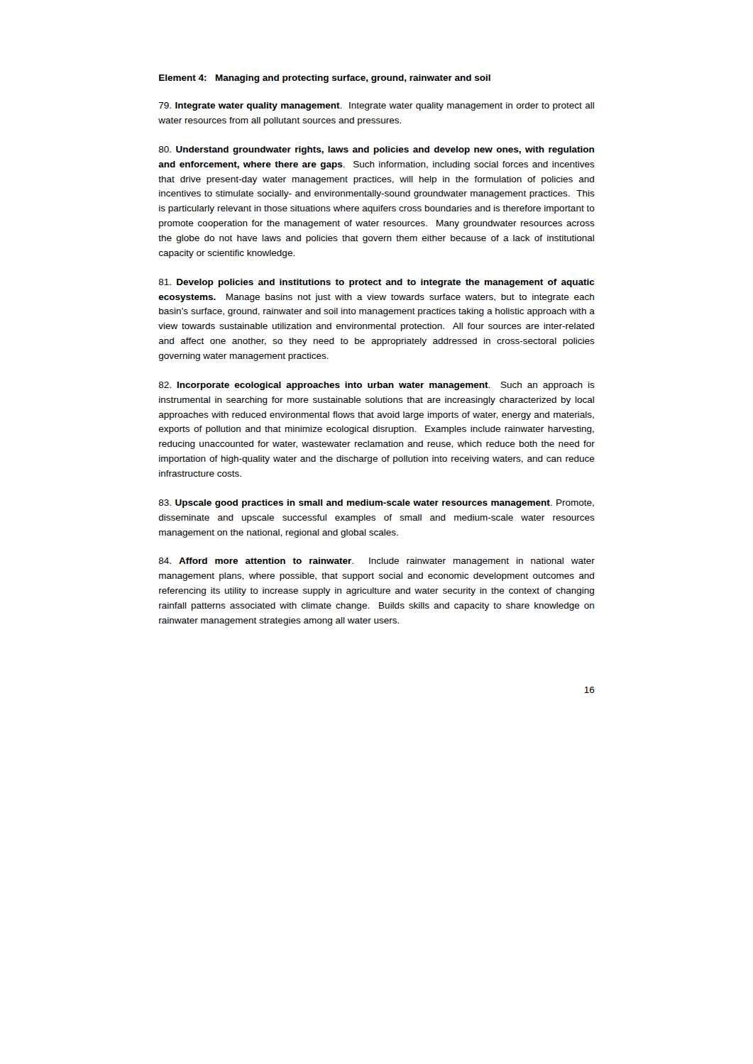Element 4: Managing and protecting surface, ground, rainwater and soil
79. Integrate water quality management. Integrate water quality management in order to protect all water resources from all pollutant sources and pressures.
80. Understand groundwater rights, laws and policies and develop new ones, with regulation and enforcement, where there are gaps. Such information, including social forces and incentives that drive present-day water management practices, will help in the formulation of policies and incentives to stimulate socially- and environmentally-sound groundwater management practices. This is particularly relevant in those situations where aquifers cross boundaries and is therefore important to promote cooperation for the management of water resources. Many groundwater resources across the globe do not have laws and policies that govern them either because of a lack of institutional capacity or scientific knowledge.
81. Develop policies and institutions to protect and to integrate the management of aquatic ecosystems. Manage basins not just with a view towards surface waters, but to integrate each basin’s surface, ground, rainwater and soil into management practices taking a holistic approach with a view towards sustainable utilization and environmental protection. All four sources are inter-related and affect one another, so they need to be appropriately addressed in cross-sectoral policies governing water management practices.
82. Incorporate ecological approaches into urban water management. Such an approach is instrumental in searching for more sustainable solutions that are increasingly characterized by local approaches with reduced environmental flows that avoid large imports of water, energy and materials, exports of pollution and that minimize ecological disruption. Examples include rainwater harvesting, reducing unaccounted for water, wastewater reclamation and reuse, which reduce both the need for importation of high-quality water and the discharge of pollution into receiving waters, and can reduce infrastructure costs.
83. Upscale good practices in small and medium-scale water resources management. Promote, disseminate and upscale successful examples of small and medium-scale water resources management on the national, regional and global scales.
84. Afford more attention to rainwater. Include rainwater management in national water management plans, where possible, that support social and economic development outcomes and referencing its utility to increase supply in agriculture and water security in the context of changing rainfall patterns associated with climate change. Builds skills and capacity to share knowledge on rainwater management strategies among all water users.
16